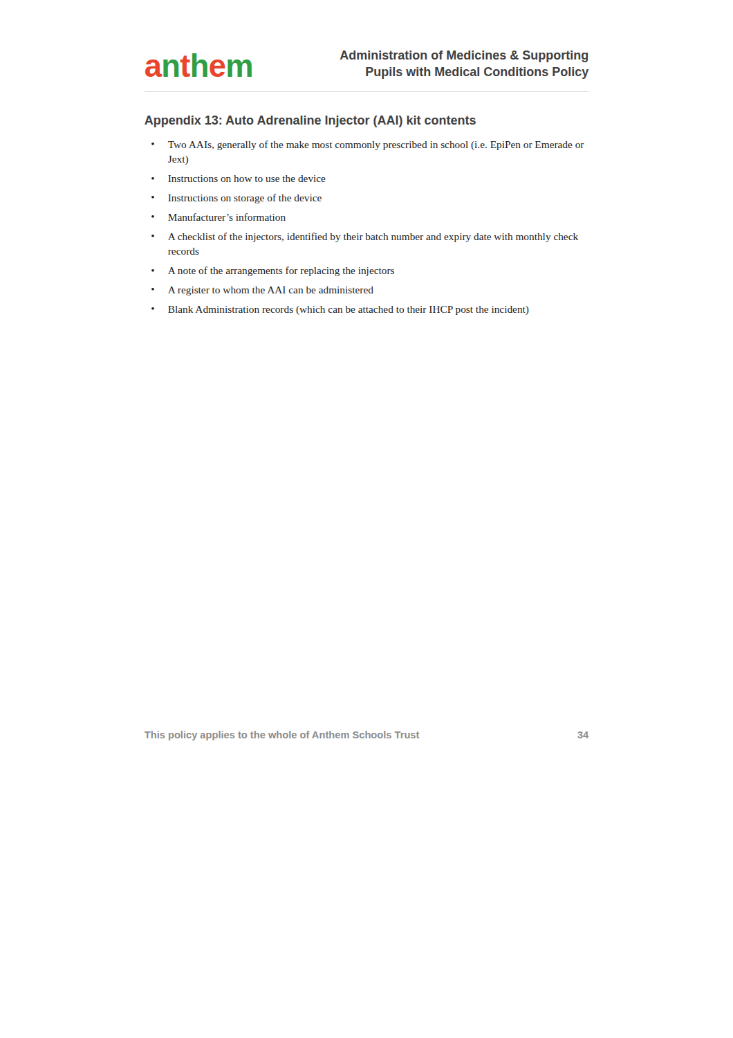anthem
Administration of Medicines & Supporting
Pupils with Medical Conditions Policy
Appendix 13: Auto Adrenaline Injector (AAI) kit contents
Two AAIs, generally of the make most commonly prescribed in school (i.e. EpiPen or Emerade or Jext)
Instructions on how to use the device
Instructions on storage of the device
Manufacturer’s information
A checklist of the injectors, identified by their batch number and expiry date with monthly check records
A note of the arrangements for replacing the injectors
A register to whom the AAI can be administered
Blank Administration records (which can be attached to their IHCP post the incident)
This policy applies to the whole of Anthem Schools Trust 34